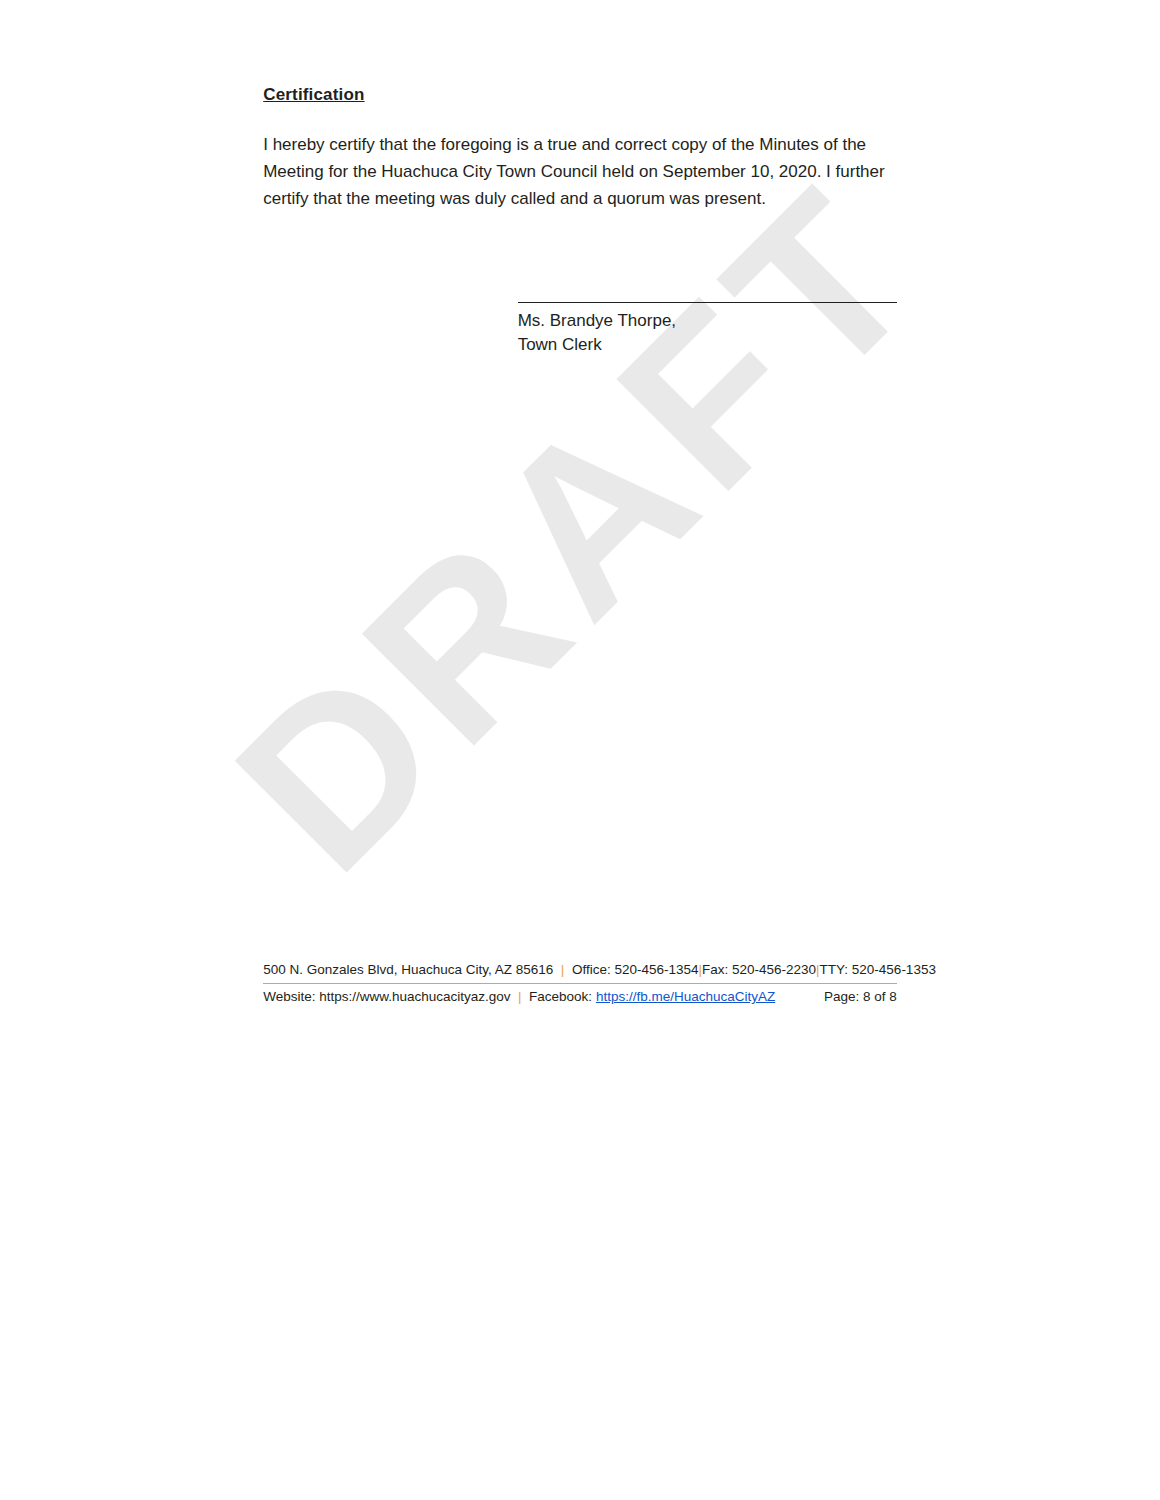DRAFT
Certification
I hereby certify that the foregoing is a true and correct copy of the Minutes of the Meeting for the Huachuca City Town Council held on September 10, 2020. I further certify that the meeting was duly called and a quorum was present.
Ms. Brandye Thorpe,
Town Clerk
500 N. Gonzales Blvd, Huachuca City, AZ 85616 | Office: 520-456-1354|Fax: 520-456-2230|TTY: 520-456-1353
Website: https://www.huachucacityaz.gov | Facebook: https://fb.me/HuachucaCityAZ Page: 8 of 8